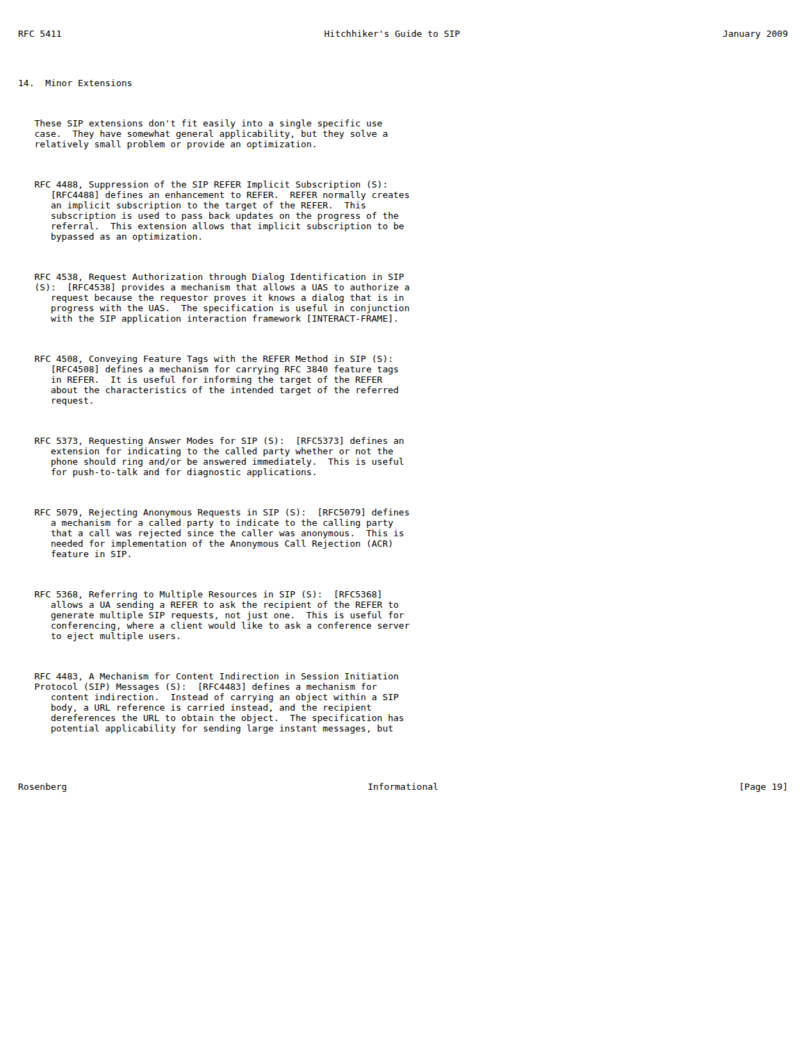RFC 5411 Hitchhiker's Guide to SIP January 2009
14. Minor Extensions
These SIP extensions don't fit easily into a single specific use case. They have somewhat general applicability, but they solve a relatively small problem or provide an optimization.
RFC 4488, Suppression of the SIP REFER Implicit Subscription (S): [RFC4488] defines an enhancement to REFER. REFER normally creates an implicit subscription to the target of the REFER. This subscription is used to pass back updates on the progress of the referral. This extension allows that implicit subscription to be bypassed as an optimization.
RFC 4538, Request Authorization through Dialog Identification in SIP (S): [RFC4538] provides a mechanism that allows a UAS to authorize a request because the requestor proves it knows a dialog that is in progress with the UAS. The specification is useful in conjunction with the SIP application interaction framework [INTERACT-FRAME].
RFC 4508, Conveying Feature Tags with the REFER Method in SIP (S): [RFC4508] defines a mechanism for carrying RFC 3840 feature tags in REFER. It is useful for informing the target of the REFER about the characteristics of the intended target of the referred request.
RFC 5373, Requesting Answer Modes for SIP (S): [RFC5373] defines an extension for indicating to the called party whether or not the phone should ring and/or be answered immediately. This is useful for push-to-talk and for diagnostic applications.
RFC 5079, Rejecting Anonymous Requests in SIP (S): [RFC5079] defines a mechanism for a called party to indicate to the calling party that a call was rejected since the caller was anonymous. This is needed for implementation of the Anonymous Call Rejection (ACR) feature in SIP.
RFC 5368, Referring to Multiple Resources in SIP (S): [RFC5368] allows a UA sending a REFER to ask the recipient of the REFER to generate multiple SIP requests, not just one. This is useful for conferencing, where a client would like to ask a conference server to eject multiple users.
RFC 4483, A Mechanism for Content Indirection in Session Initiation Protocol (SIP) Messages (S): [RFC4483] defines a mechanism for content indirection. Instead of carrying an object within a SIP body, a URL reference is carried instead, and the recipient dereferences the URL to obtain the object. The specification has potential applicability for sending large instant messages, but
Rosenberg Informational [Page 19]